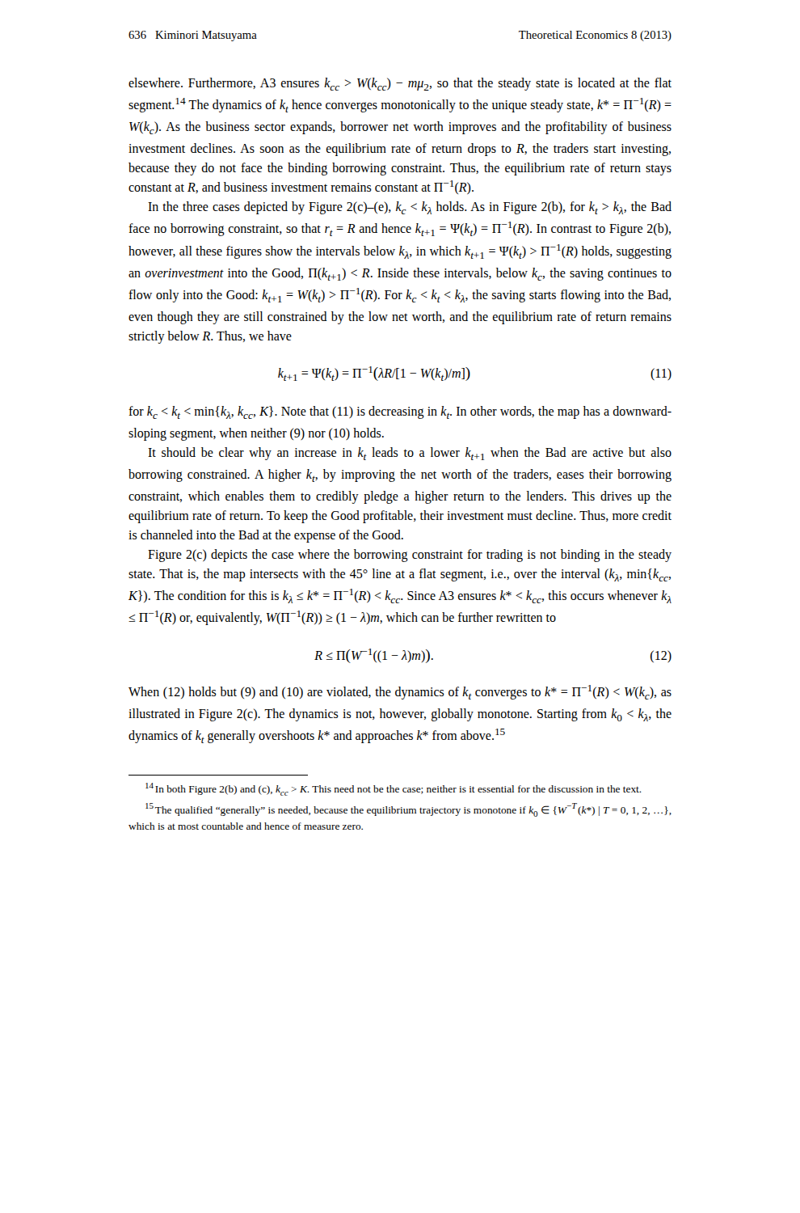636 Kiminori Matsuyama Theoretical Economics 8 (2013)
elsewhere. Furthermore, A3 ensures kcc > W(kcc) − mμ2, so that the steady state is located at the flat segment.14 The dynamics of kt hence converges monotonically to the unique steady state, k* = Π−1(R) = W(kc). As the business sector expands, borrower net worth improves and the profitability of business investment declines. As soon as the equilibrium rate of return drops to R, the traders start investing, because they do not face the binding borrowing constraint. Thus, the equilibrium rate of return stays constant at R, and business investment remains constant at Π−1(R).
In the three cases depicted by Figure 2(c)–(e), kc < kλ holds. As in Figure 2(b), for kt > kλ, the Bad face no borrowing constraint, so that rt = R and hence kt+1 = Ψ(kt) = Π−1(R). In contrast to Figure 2(b), however, all these figures show the intervals below kλ, in which kt+1 = Ψ(kt) > Π−1(R) holds, suggesting an overinvestment into the Good, Π(kt+1) < R. Inside these intervals, below kc, the saving continues to flow only into the Good: kt+1 = W(kt) > Π−1(R). For kc < kt < kλ, the saving starts flowing into the Bad, even though they are still constrained by the low net worth, and the equilibrium rate of return remains strictly below R. Thus, we have
kt+1 = Ψ(kt) = Π−1(λR/[1 − W(kt)/m]) (11)
for kc < kt < min{kλ, kcc, K}. Note that (11) is decreasing in kt. In other words, the map has a downward-sloping segment, when neither (9) nor (10) holds.
It should be clear why an increase in kt leads to a lower kt+1 when the Bad are active but also borrowing constrained. A higher kt, by improving the net worth of the traders, eases their borrowing constraint, which enables them to credibly pledge a higher return to the lenders. This drives up the equilibrium rate of return. To keep the Good profitable, their investment must decline. Thus, more credit is channeled into the Bad at the expense of the Good.
Figure 2(c) depicts the case where the borrowing constraint for trading is not binding in the steady state. That is, the map intersects with the 45° line at a flat segment, i.e., over the interval (kλ, min{kcc, K}). The condition for this is kλ ≤ k* = Π−1(R) < kcc. Since A3 ensures k* < kcc, this occurs whenever kλ ≤ Π−1(R) or, equivalently, W(Π−1(R)) ≥ (1 − λ)m, which can be further rewritten to
R ≤ Π(W−1((1 − λ)m)). (12)
When (12) holds but (9) and (10) are violated, the dynamics of kt converges to k* = Π−1(R) < W(kc), as illustrated in Figure 2(c). The dynamics is not, however, globally monotone. Starting from k0 < kλ, the dynamics of kt generally overshoots k* and approaches k* from above.15
14In both Figure 2(b) and (c), kcc > K. This need not be the case; neither is it essential for the discussion in the text.
15The qualified “generally” is needed, because the equilibrium trajectory is monotone if k0 ∈ {W−T(k*) | T = 0, 1, 2, …}, which is at most countable and hence of measure zero.